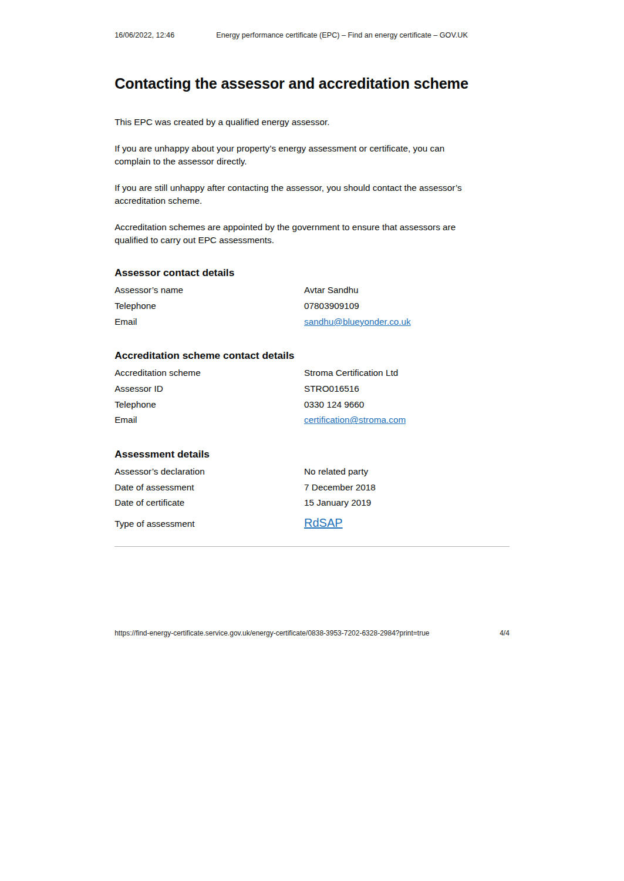16/06/2022, 12:46 Energy performance certificate (EPC) – Find an energy certificate – GOV.UK
Contacting the assessor and accreditation scheme
This EPC was created by a qualified energy assessor.
If you are unhappy about your property’s energy assessment or certificate, you can complain to the assessor directly.
If you are still unhappy after contacting the assessor, you should contact the assessor’s accreditation scheme.
Accreditation schemes are appointed by the government to ensure that assessors are qualified to carry out EPC assessments.
Assessor contact details
| Assessor’s name | Avtar Sandhu |
| Telephone | 07803909109 |
| Email | sandhu@blueyonder.co.uk |
Accreditation scheme contact details
| Accreditation scheme | Stroma Certification Ltd |
| Assessor ID | STRO016516 |
| Telephone | 0330 124 9660 |
| Email | certification@stroma.com |
Assessment details
| Assessor’s declaration | No related party |
| Date of assessment | 7 December 2018 |
| Date of certificate | 15 January 2019 |
| Type of assessment | RdSAP |
https://find-energy-certificate.service.gov.uk/energy-certificate/0838-3953-7202-6328-2984?print=true 4/4